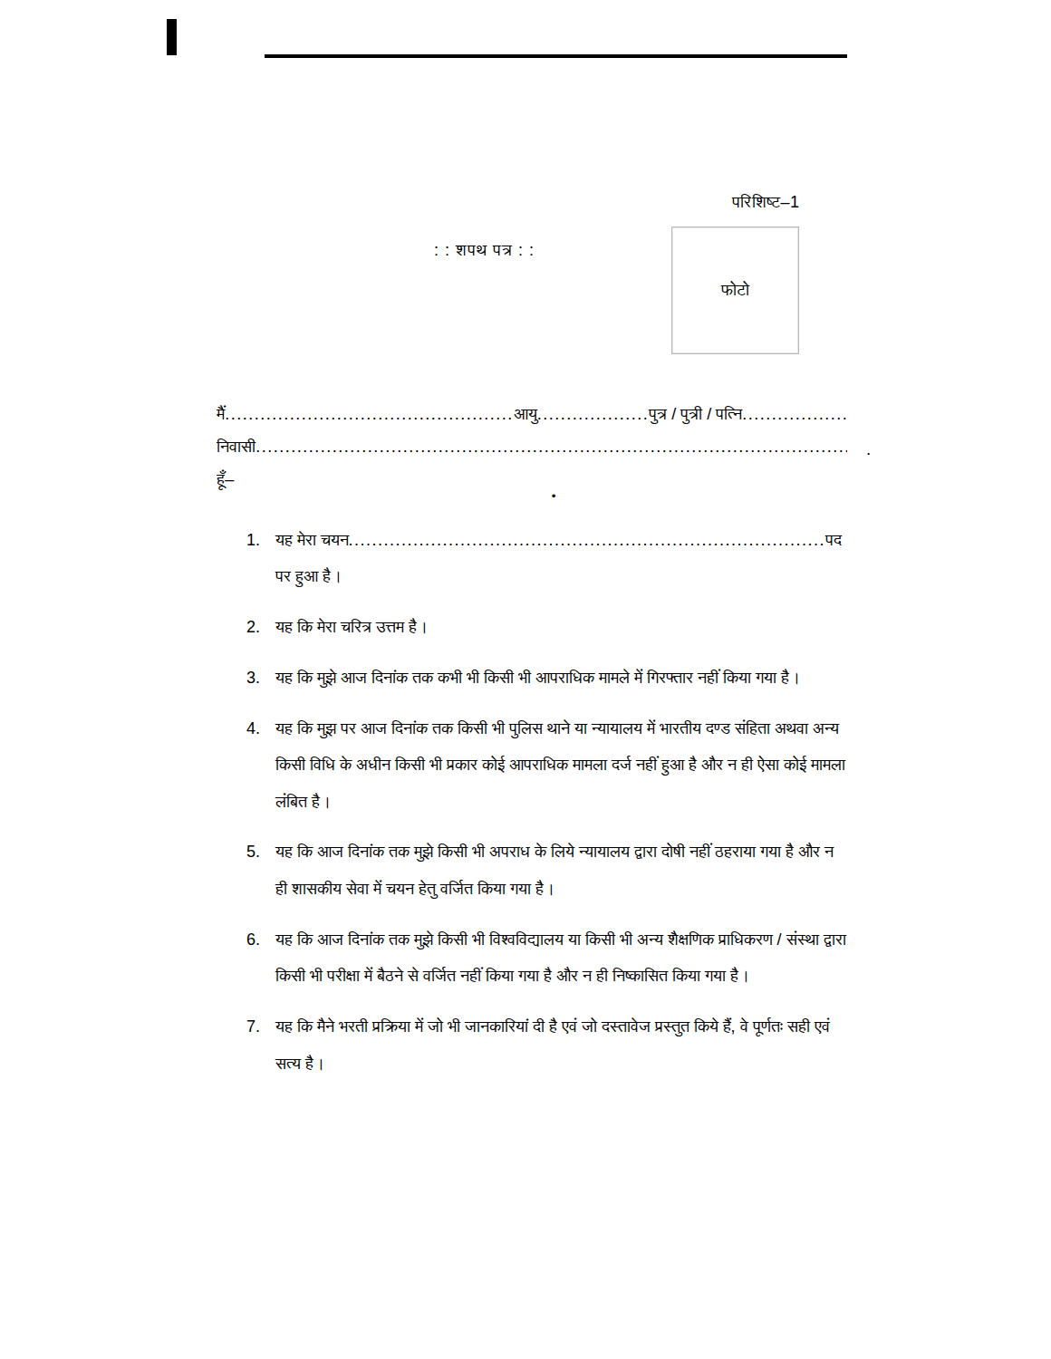परिशिष्ट–1
: : शपथ पत्र : :
फोटो
मैं................................................. आयु................... पुत्र / पुत्री / पत्नि................................................. निवासी......................................................................................................... शपथपूर्वक कथन करता / करती हूँ–
यह मेरा चयन................................................................................. पद पर हुआ है।
यह कि मेरा चरित्र उत्तम है।
यह कि मुझे आज दिनांक तक कभी भी किसी भी आपराधिक मामले में गिरफ्तार नहीं किया गया है।
यह कि मुझ पर आज दिनांक तक किसी भी पुलिस थाने या न्यायालय में भारतीय दण्ड संहिता अथवा अन्य किसी विधि के अधीन किसी भी प्रकार कोई आपराधिक मामला दर्ज नहीं हुआ है और न ही ऐसा कोई मामला लंबित है।
यह कि आज दिनांक तक मुझे किसी भी अपराध के लिये न्यायालय द्वारा दोषी नहीं ठहराया गया है और न ही शासकीय सेवा में चयन हेतु वर्जित किया गया है।
यह कि आज दिनांक तक मुझे किसी भी विश्वविद्यालय या किसी भी अन्य शैक्षणिक प्राधिकरण / संस्था द्वारा किसी भी परीक्षा में बैठने से वर्जित नहीं किया गया है और न ही निष्कासित किया गया है।
यह कि मैने भरती प्रक्रिया में जो भी जानकारियां दी है एवं जो दस्तावेज प्रस्तुत किये हैं, वे पूर्णतः सही एवं सत्य है।
.
•